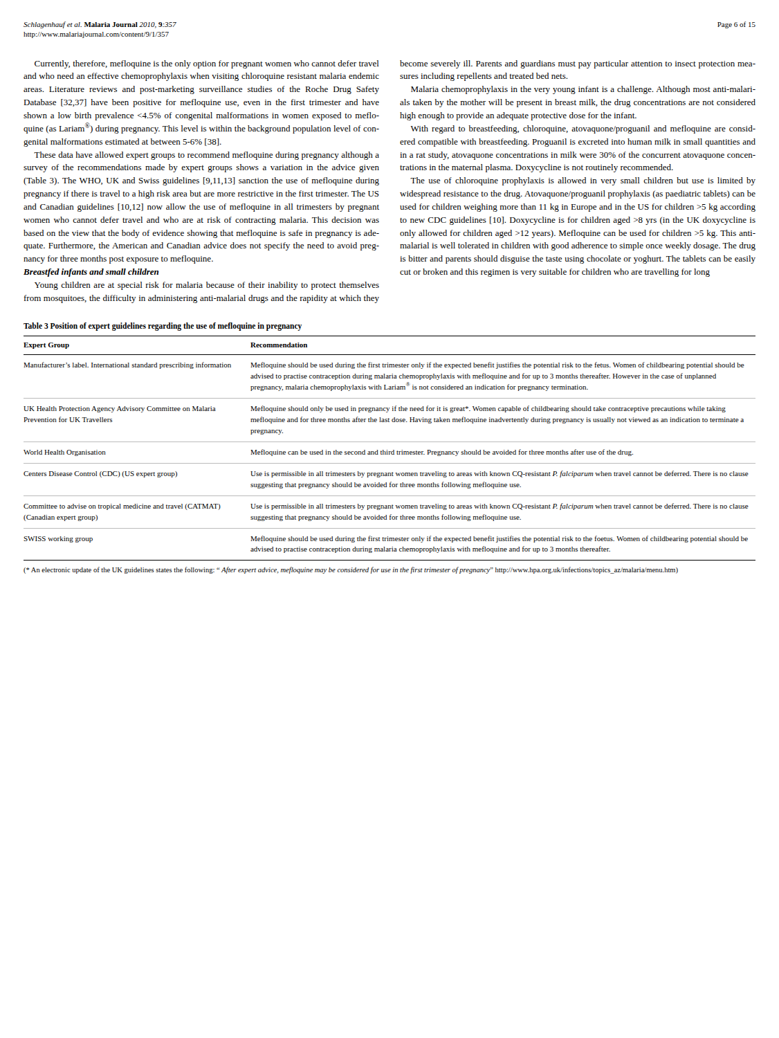Schlagenhauf et al. Malaria Journal 2010, 9:357
http://www.malariajournal.com/content/9/1/357
Page 6 of 15
Currently, therefore, mefloquine is the only option for pregnant women who cannot defer travel and who need an effective chemoprophylaxis when visiting chloroquine resistant malaria endemic areas. Literature reviews and post-marketing surveillance studies of the Roche Drug Safety Database [32,37] have been positive for mefloquine use, even in the first trimester and have shown a low birth prevalence <4.5% of congenital malformations in women exposed to mefloquine (as Lariam®) during pregnancy. This level is within the background population level of congenital malformations estimated at between 5-6% [38].
These data have allowed expert groups to recommend mefloquine during pregnancy although a survey of the recommendations made by expert groups shows a variation in the advice given (Table 3). The WHO, UK and Swiss guidelines [9,11,13] sanction the use of mefloquine during pregnancy if there is travel to a high risk area but are more restrictive in the first trimester. The US and Canadian guidelines [10,12] now allow the use of mefloquine in all trimesters by pregnant women who cannot defer travel and who are at risk of contracting malaria. This decision was based on the view that the body of evidence showing that mefloquine is safe in pregnancy is adequate. Furthermore, the American and Canadian advice does not specify the need to avoid pregnancy for three months post exposure to mefloquine.
Breastfed infants and small children
Young children are at special risk for malaria because of their inability to protect themselves from mosquitoes, the difficulty in administering anti-malarial drugs and the rapidity at which they become severely ill. Parents and guardians must pay particular attention to insect protection measures including repellents and treated bed nets.
Malaria chemoprophylaxis in the very young infant is a challenge. Although most anti-malarials taken by the mother will be present in breast milk, the drug concentrations are not considered high enough to provide an adequate protective dose for the infant.
With regard to breastfeeding, chloroquine, atovaquone/proguanil and mefloquine are considered compatible with breastfeeding. Proguanil is excreted into human milk in small quantities and in a rat study, atovaquone concentrations in milk were 30% of the concurrent atovaquone concentrations in the maternal plasma. Doxycycline is not routinely recommended.
The use of chloroquine prophylaxis is allowed in very small children but use is limited by widespread resistance to the drug. Atovaquone/proguanil prophylaxis (as paediatric tablets) can be used for children weighing more than 11 kg in Europe and in the US for children >5 kg according to new CDC guidelines [10]. Doxycycline is for children aged >8 yrs (in the UK doxycycline is only allowed for children aged >12 years). Mefloquine can be used for children >5 kg. This anti-malarial is well tolerated in children with good adherence to simple once weekly dosage. The drug is bitter and parents should disguise the taste using chocolate or yoghurt. The tablets can be easily cut or broken and this regimen is very suitable for children who are travelling for long
Table 3 Position of expert guidelines regarding the use of mefloquine in pregnancy
| Expert Group | Recommendation |
| --- | --- |
| Manufacturer’s label. International standard prescribing information | Mefloquine should be used during the first trimester only if the expected benefit justifies the potential risk to the fetus. Women of childbearing potential should be advised to practise contraception during malaria chemoprophylaxis with mefloquine and for up to 3 months thereafter. However in the case of unplanned pregnancy, malaria chemoprophylaxis with Lariam ® is not considered an indication for pregnancy termination. |
| UK Health Protection Agency Advisory Committee on Malaria Prevention for UK Travellers | Mefloquine should only be used in pregnancy if the need for it is great*. Women capable of childbearing should take contraceptive precautions while taking mefloquine and for three months after the last dose. Having taken mefloquine inadvertently during pregnancy is usually not viewed as an indication to terminate a pregnancy. |
| World Health Organisation | Mefloquine can be used in the second and third trimester. Pregnancy should be avoided for three months after use of the drug. |
| Centers Disease Control (CDC) (US expert group) | Use is permissible in all trimesters by pregnant women traveling to areas with known CQ-resistant P. falciparum when travel cannot be deferred. There is no clause suggesting that pregnancy should be avoided for three months following mefloquine use. |
| Committee to advise on tropical medicine and travel (CATMAT) (Canadian expert group) | Use is permissible in all trimesters by pregnant women traveling to areas with known CQ-resistant P. falciparum when travel cannot be deferred. There is no clause suggesting that pregnancy should be avoided for three months following mefloquine use. |
| SWISS working group | Mefloquine should be used during the first trimester only if the expected benefit justifies the potential risk to the foetus. Women of childbearing potential should be advised to practise contraception during malaria chemoprophylaxis with mefloquine and for up to 3 months thereafter. |
(* An electronic update of the UK guidelines states the following: “ After expert advice, mefloquine may be considered for use in the first trimester of pregnancy” http://www.hpa.org.uk/infections/topics_az/malaria/menu.htm)